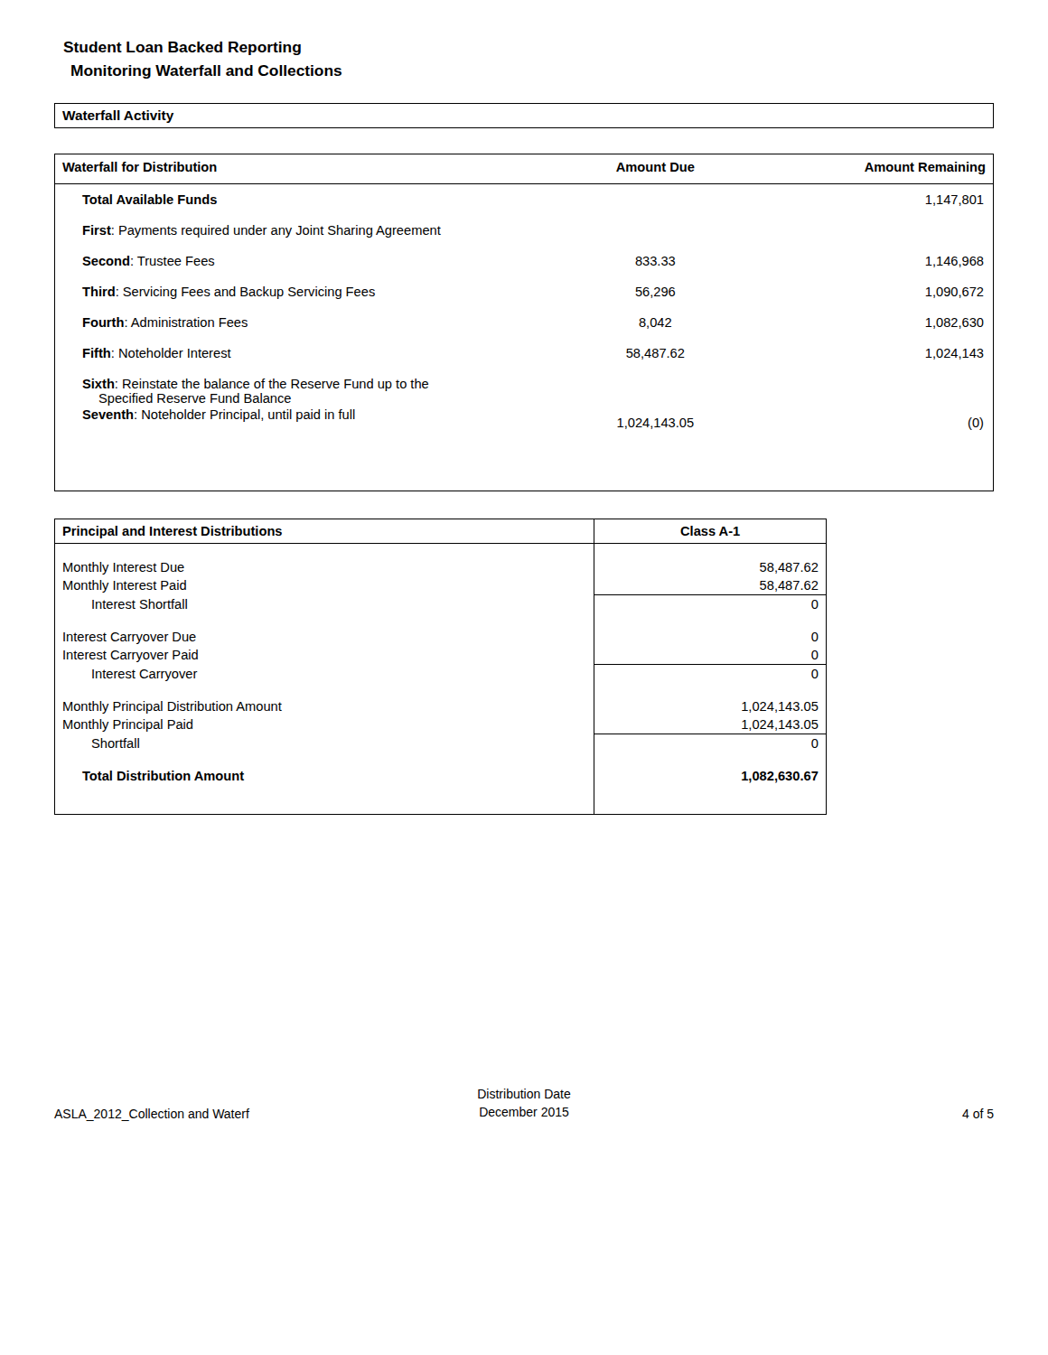Student Loan Backed Reporting
Monitoring Waterfall and Collections
Waterfall Activity
| Waterfall for Distribution | Amount Due | Amount Remaining |
| --- | --- | --- |
| Total Available Funds | | 1,147,801 |
| First : Payments required under any Joint Sharing Agreement | | |
| Second : Trustee Fees | 833.33 | 1,146,968 |
| Third : Servicing Fees and Backup Servicing Fees | 56,296 | 1,090,672 |
| Fourth : Administration Fees | 8,042 | 1,082,630 |
| Fifth : Noteholder Interest | 58,487.62 | 1,024,143 |
| Sixth : Reinstate the balance of the Reserve Fund up to the | | |
| Specified Reserve Fund Balance | | |
| Seventh : Noteholder Principal, until paid in full | 1,024,143.05 | (0) |
| Principal and Interest Distributions | Class A-1 |
| --- | --- |
| Monthly Interest Due | 58,487.62 |
| Monthly Interest Paid | 58,487.62 |
| Interest Shortfall | 0 |
| Interest Carryover Due | 0 |
| Interest Carryover Paid | 0 |
| Interest Carryover | 0 |
| Monthly Principal Distribution Amount | 1,024,143.05 |
| Monthly Principal Paid | 1,024,143.05 |
| Shortfall | 0 |
| Total Distribution Amount | 1,082,630.67 |
ASLA_2012_Collection and Waterf
Distribution Date
December 2015
4 of 5